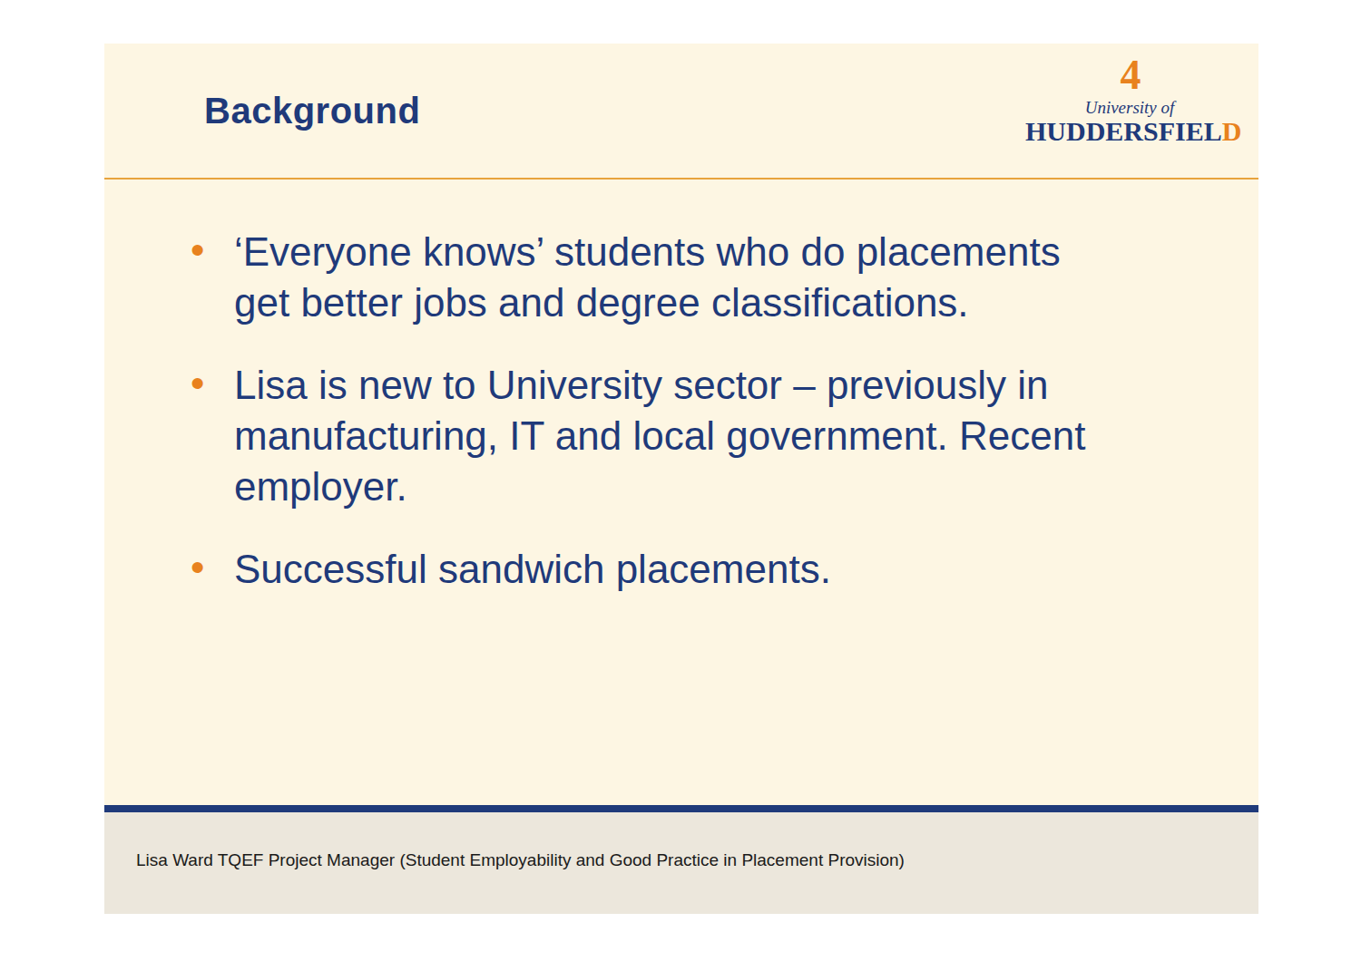Background
4
University of
HUDDERSFIELD
‘Everyone knows’ students who do placements get better jobs and degree classifications.
Lisa is new to University sector – previously in manufacturing, IT and local government. Recent employer.
Successful sandwich placements.
Lisa Ward TQEF Project Manager (Student Employability and Good Practice in Placement Provision)